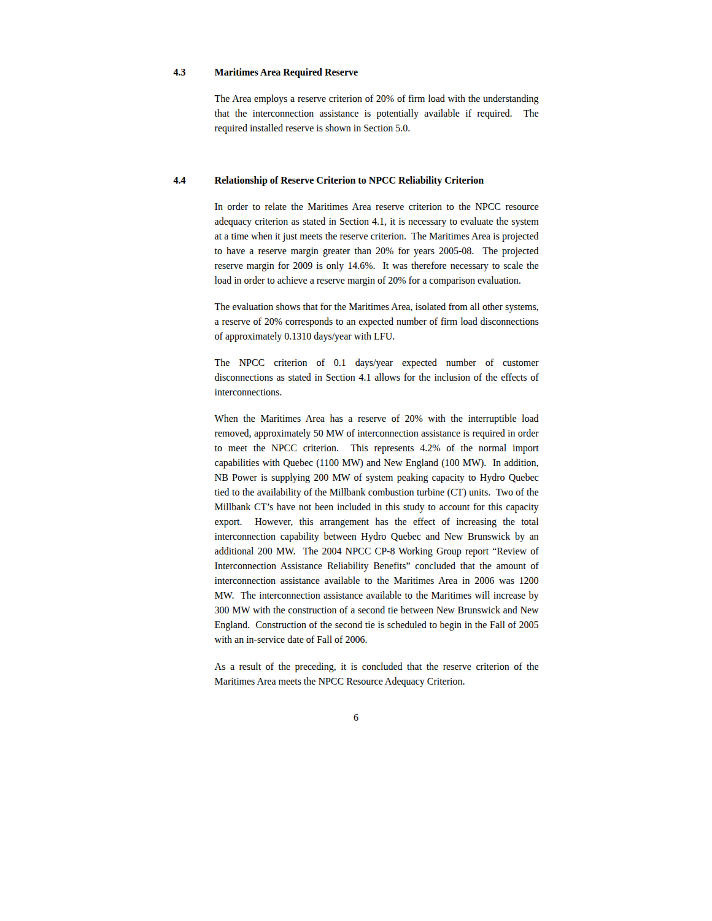4.3 Maritimes Area Required Reserve
The Area employs a reserve criterion of 20% of firm load with the understanding that the interconnection assistance is potentially available if required. The required installed reserve is shown in Section 5.0.
4.4 Relationship of Reserve Criterion to NPCC Reliability Criterion
In order to relate the Maritimes Area reserve criterion to the NPCC resource adequacy criterion as stated in Section 4.1, it is necessary to evaluate the system at a time when it just meets the reserve criterion. The Maritimes Area is projected to have a reserve margin greater than 20% for years 2005-08. The projected reserve margin for 2009 is only 14.6%. It was therefore necessary to scale the load in order to achieve a reserve margin of 20% for a comparison evaluation.
The evaluation shows that for the Maritimes Area, isolated from all other systems, a reserve of 20% corresponds to an expected number of firm load disconnections of approximately 0.1310 days/year with LFU.
The NPCC criterion of 0.1 days/year expected number of customer disconnections as stated in Section 4.1 allows for the inclusion of the effects of interconnections.
When the Maritimes Area has a reserve of 20% with the interruptible load removed, approximately 50 MW of interconnection assistance is required in order to meet the NPCC criterion. This represents 4.2% of the normal import capabilities with Quebec (1100 MW) and New England (100 MW). In addition, NB Power is supplying 200 MW of system peaking capacity to Hydro Quebec tied to the availability of the Millbank combustion turbine (CT) units. Two of the Millbank CT’s have not been included in this study to account for this capacity export. However, this arrangement has the effect of increasing the total interconnection capability between Hydro Quebec and New Brunswick by an additional 200 MW. The 2004 NPCC CP-8 Working Group report “Review of Interconnection Assistance Reliability Benefits” concluded that the amount of interconnection assistance available to the Maritimes Area in 2006 was 1200 MW. The interconnection assistance available to the Maritimes will increase by 300 MW with the construction of a second tie between New Brunswick and New England. Construction of the second tie is scheduled to begin in the Fall of 2005 with an in-service date of Fall of 2006.
As a result of the preceding, it is concluded that the reserve criterion of the Maritimes Area meets the NPCC Resource Adequacy Criterion.
6